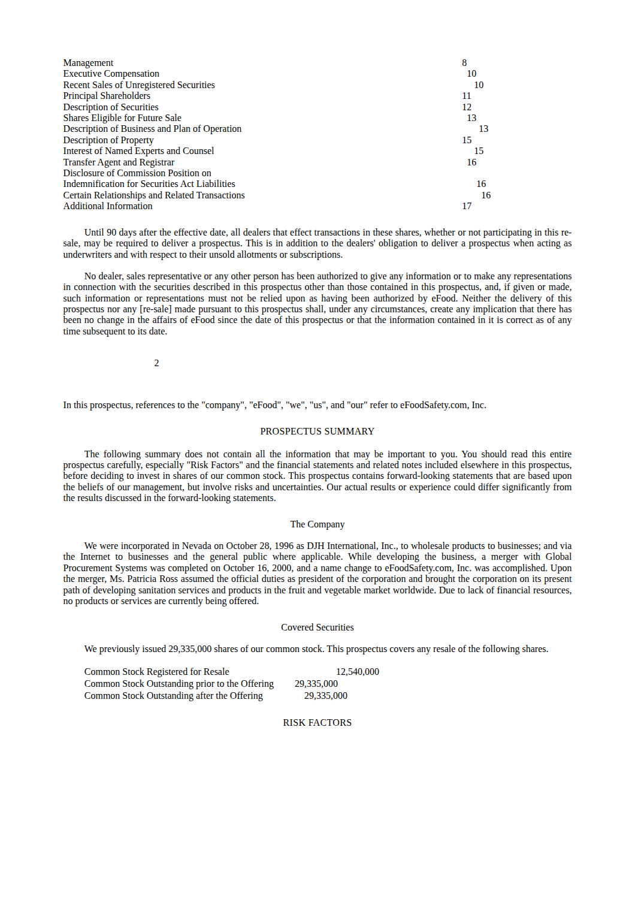| Management | 8 |
| Executive Compensation | 10 |
| Recent Sales of Unregistered Securities | 10 |
| Principal Shareholders | 11 |
| Description of Securities | 12 |
| Shares Eligible for Future Sale | 13 |
| Description of Business and Plan of Operation | 13 |
| Description of Property | 15 |
| Interest of Named Experts and Counsel | 15 |
| Transfer Agent and Registrar | 16 |
| Disclosure of Commission Position on | |
| Indemnification for Securities Act Liabilities | 16 |
| Certain Relationships and Related Transactions | 16 |
| Additional Information | 17 |
Until 90 days after the effective date, all dealers that effect transactions in these shares, whether or not participating in this re-sale, may be required to deliver a prospectus. This is in addition to the dealers' obligation to deliver a prospectus when acting as underwriters and with respect to their unsold allotments or subscriptions.
No dealer, sales representative or any other person has been authorized to give any information or to make any representations in connection with the securities described in this prospectus other than those contained in this prospectus, and, if given or made, such information or representations must not be relied upon as having been authorized by eFood. Neither the delivery of this prospectus nor any [re-sale] made pursuant to this prospectus shall, under any circumstances, create any implication that there has been no change in the affairs of eFood since the date of this prospectus or that the information contained in it is correct as of any time subsequent to its date.
2
In this prospectus, references to the "company", "eFood", "we", "us", and "our" refer to eFoodSafety.com, Inc.
PROSPECTUS SUMMARY
The following summary does not contain all the information that may be important to you. You should read this entire prospectus carefully, especially "Risk Factors" and the financial statements and related notes included elsewhere in this prospectus, before deciding to invest in shares of our common stock. This prospectus contains forward-looking statements that are based upon the beliefs of our management, but involve risks and uncertainties. Our actual results or experience could differ significantly from the results discussed in the forward-looking statements.
The Company
We were incorporated in Nevada on October 28, 1996 as DJH International, Inc., to wholesale products to businesses; and via the Internet to businesses and the general public where applicable. While developing the business, a merger with Global Procurement Systems was completed on October 16, 2000, and a name change to eFoodSafety.com, Inc. was accomplished. Upon the merger, Ms. Patricia Ross assumed the official duties as president of the corporation and brought the corporation on its present path of developing sanitation services and products in the fruit and vegetable market worldwide. Due to lack of financial resources, no products or services are currently being offered.
Covered Securities
We previously issued 29,335,000 shares of our common stock. This prospectus covers any resale of the following shares.
| Common Stock Registered for Resale | 12,540,000 |
| Common Stock Outstanding prior to the Offering | 29,335,000 |
| Common Stock Outstanding after the Offering | 29,335,000 |
RISK FACTORS